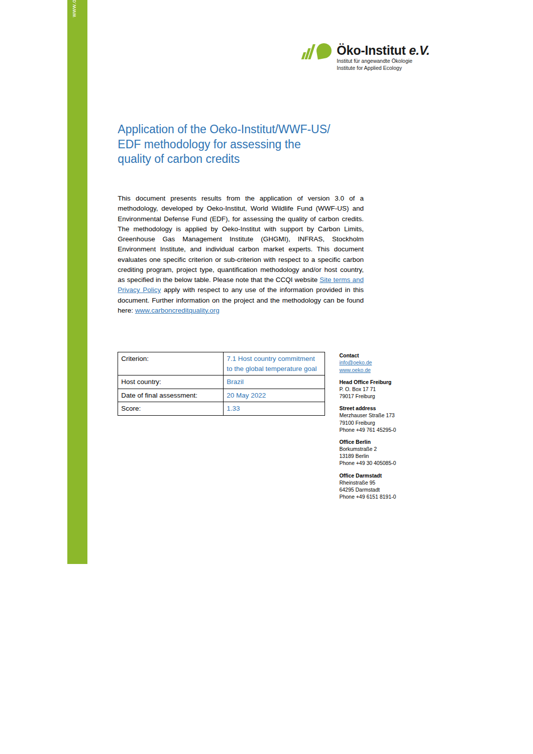www.oeko.de
Öko-Institut e.V.
Institut für angewandte Ökologie
Institute for Applied Ecology
Application of the Oeko-Institut/WWF-US/
EDF methodology for assessing the
quality of carbon credits
This document presents results from the application of version 3.0 of a methodology, developed by Oeko-Institut, World Wildlife Fund (WWF-US) and Environmental Defense Fund (EDF), for assessing the quality of carbon credits. The methodology is applied by Oeko-Institut with support by Carbon Limits, Greenhouse Gas Management Institute (GHGMI), INFRAS, Stockholm Environment Institute, and individual carbon market experts. This document evaluates one specific criterion or sub-criterion with respect to a specific carbon crediting program, project type, quantification methodology and/or host country, as specified in the below table. Please note that the CCQI website Site terms and Privacy Policy apply with respect to any use of the information provided in this document. Further information on the project and the methodology can be found here: www.carboncreditquality.org
| Criterion: | 7.1 Host country commitment to the global temperature goal |
| Host country: | Brazil |
| Date of final assessment: | 20 May 2022 |
| Score: | 1.33 |
Contact
info@oeko.de www.oeko.de
Head Office Freiburg
P. O. Box 17 71
79017 Freiburg
Street address
Merzhauser Straße 173
79100 Freiburg
Phone +49 761 45295-0
Office Berlin
Borkumstraße 2
13189 Berlin
Phone +49 30 405085-0
Office Darmstadt
Rheinstraße 95
64295 Darmstadt
Phone +49 6151 8191-0